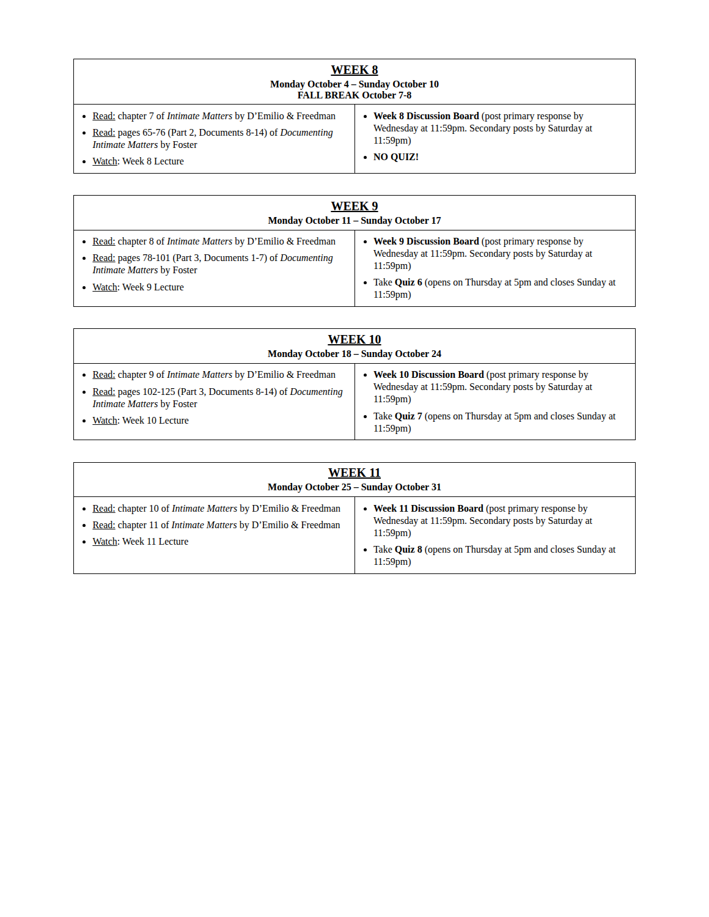| WEEK 8 Monday October 4 – Sunday October 10 FALL BREAK October 7-8 |
| --- |
| Read: chapter 7 of Intimate Matters by D’Emilio & Freedman Read: pages 65-76 (Part 2, Documents 8-14) of Documenting Intimate Matters by Foster Watch : Week 8 Lecture | Week 8 Discussion Board (post primary response by Wednesday at 11:59pm. Secondary posts by Saturday at 11:59pm) NO QUIZ! |
| WEEK 9 Monday October 11 – Sunday October 17 |
| --- |
| Read: chapter 8 of Intimate Matters by D’Emilio & Freedman Read: pages 78-101 (Part 3, Documents 1-7) of Documenting Intimate Matters by Foster Watch : Week 9 Lecture | Week 9 Discussion Board (post primary response by Wednesday at 11:59pm. Secondary posts by Saturday at 11:59pm) Take Quiz 6 (opens on Thursday at 5pm and closes Sunday at 11:59pm) |
| WEEK 10 Monday October 18 – Sunday October 24 |
| --- |
| Read: chapter 9 of Intimate Matters by D’Emilio & Freedman Read: pages 102-125 (Part 3, Documents 8-14) of Documenting Intimate Matters by Foster Watch : Week 10 Lecture | Week 10 Discussion Board (post primary response by Wednesday at 11:59pm. Secondary posts by Saturday at 11:59pm) Take Quiz 7 (opens on Thursday at 5pm and closes Sunday at 11:59pm) |
| WEEK 11 Monday October 25 – Sunday October 31 |
| --- |
| Read: chapter 10 of Intimate Matters by D’Emilio & Freedman Read: chapter 11 of Intimate Matters by D’Emilio & Freedman Watch : Week 11 Lecture | Week 11 Discussion Board (post primary response by Wednesday at 11:59pm. Secondary posts by Saturday at 11:59pm) Take Quiz 8 (opens on Thursday at 5pm and closes Sunday at 11:59pm) |